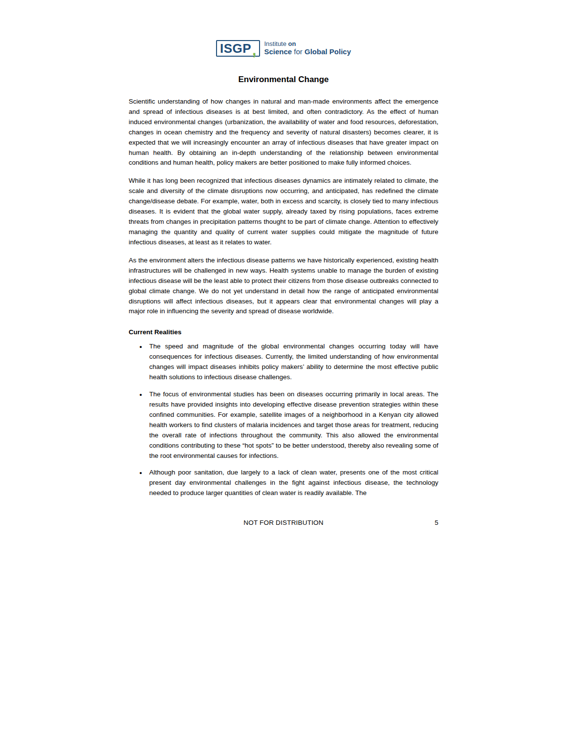ISGP, Institute on
Science for Global Policy
Environmental Change
Scientific understanding of how changes in natural and man-made environments affect the emergence and spread of infectious diseases is at best limited, and often contradictory. As the effect of human induced environmental changes (urbanization, the availability of water and food resources, deforestation, changes in ocean chemistry and the frequency and severity of natural disasters) becomes clearer, it is expected that we will increasingly encounter an array of infectious diseases that have greater impact on human health. By obtaining an in-depth understanding of the relationship between environmental conditions and human health, policy makers are better positioned to make fully informed choices.
While it has long been recognized that infectious diseases dynamics are intimately related to climate, the scale and diversity of the climate disruptions now occurring, and anticipated, has redefined the climate change/disease debate. For example, water, both in excess and scarcity, is closely tied to many infectious diseases. It is evident that the global water supply, already taxed by rising populations, faces extreme threats from changes in precipitation patterns thought to be part of climate change. Attention to effectively managing the quantity and quality of current water supplies could mitigate the magnitude of future infectious diseases, at least as it relates to water.
As the environment alters the infectious disease patterns we have historically experienced, existing health infrastructures will be challenged in new ways. Health systems unable to manage the burden of existing infectious disease will be the least able to protect their citizens from those disease outbreaks connected to global climate change. We do not yet understand in detail how the range of anticipated environmental disruptions will affect infectious diseases, but it appears clear that environmental changes will play a major role in influencing the severity and spread of disease worldwide.
Current Realities
The speed and magnitude of the global environmental changes occurring today will have consequences for infectious diseases. Currently, the limited understanding of how environmental changes will impact diseases inhibits policy makers’ ability to determine the most effective public health solutions to infectious disease challenges.
The focus of environmental studies has been on diseases occurring primarily in local areas. The results have provided insights into developing effective disease prevention strategies within these confined communities. For example, satellite images of a neighborhood in a Kenyan city allowed health workers to find clusters of malaria incidences and target those areas for treatment, reducing the overall rate of infections throughout the community. This also allowed the environmental conditions contributing to these “hot spots” to be better understood, thereby also revealing some of the root environmental causes for infections.
Although poor sanitation, due largely to a lack of clean water, presents one of the most critical present day environmental challenges in the fight against infectious disease, the technology needed to produce larger quantities of clean water is readily available. The
NOT FOR DISTRIBUTION 5